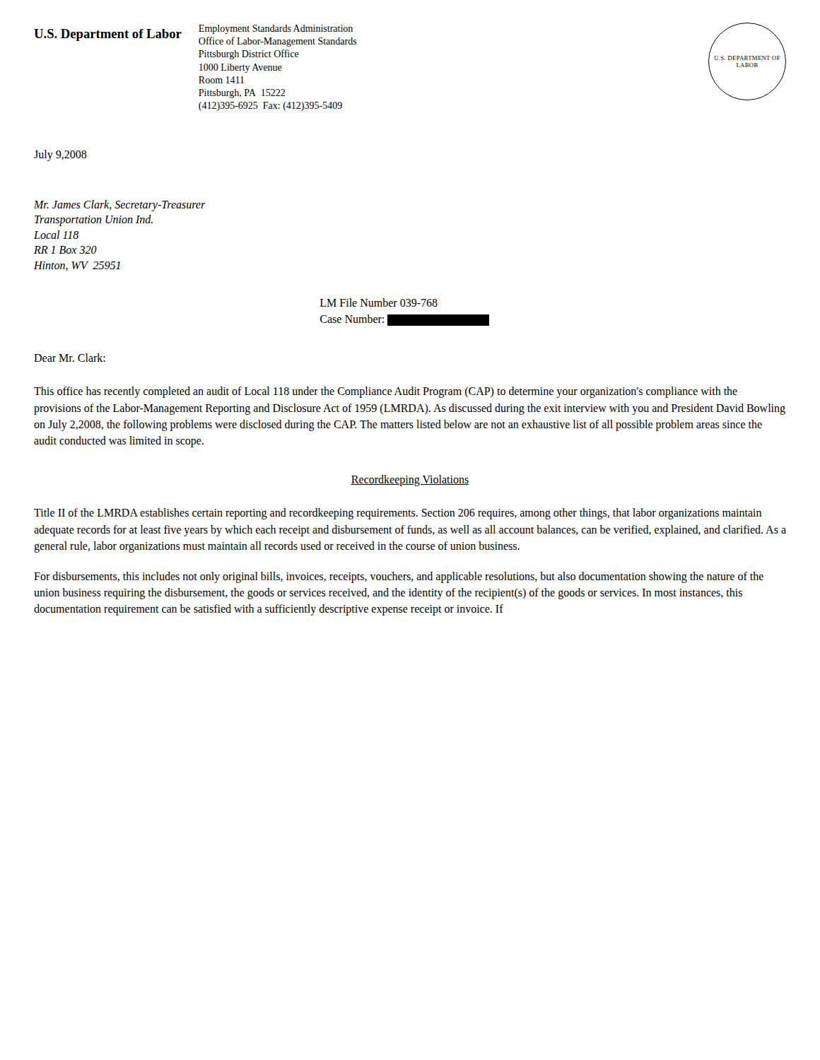U.S. Department of Labor
Employment Standards Administration
Office of Labor-Management Standards
Pittsburgh District Office
1000 Liberty Avenue
Room 1411
Pittsburgh, PA 15222
(412)395-6925 Fax: (412)395-5409
U.S. Department of Labor
July 9,2008
Mr. James Clark, Secretary-Treasurer
Transportation Union Ind.
Local 118
RR 1 Box 320
Hinton, WV 25951
LM File Number 039-768
Case Number:
Dear Mr. Clark:
This office has recently completed an audit of Local 118 under the Compliance Audit Program (CAP) to determine your organization's compliance with the provisions of the Labor-Management Reporting and Disclosure Act of 1959 (LMRDA). As discussed during the exit interview with you and President David Bowling on July 2,2008, the following problems were disclosed during the CAP. The matters listed below are not an exhaustive list of all possible problem areas since the audit conducted was limited in scope.
Recordkeeping Violations
Title II of the LMRDA establishes certain reporting and recordkeeping requirements. Section 206 requires, among other things, that labor organizations maintain adequate records for at least five years by which each receipt and disbursement of funds, as well as all account balances, can be verified, explained, and clarified. As a general rule, labor organizations must maintain all records used or received in the course of union business.
For disbursements, this includes not only original bills, invoices, receipts, vouchers, and applicable resolutions, but also documentation showing the nature of the union business requiring the disbursement, the goods or services received, and the identity of the recipient(s) of the goods or services. In most instances, this documentation requirement can be satisfied with a sufficiently descriptive expense receipt or invoice. If